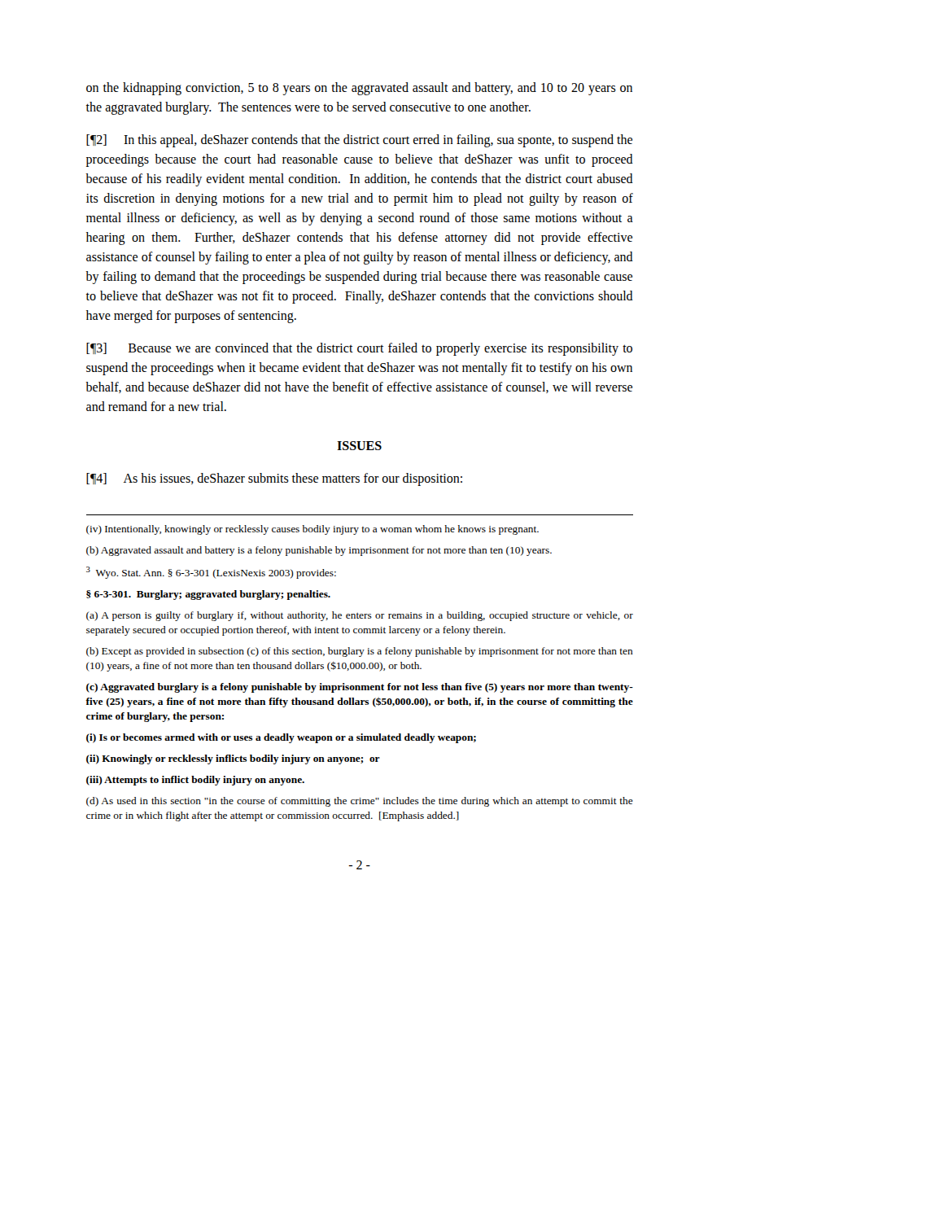on the kidnapping conviction, 5 to 8 years on the aggravated assault and battery, and 10 to 20 years on the aggravated burglary. The sentences were to be served consecutive to one another.
[¶2] In this appeal, deShazer contends that the district court erred in failing, sua sponte, to suspend the proceedings because the court had reasonable cause to believe that deShazer was unfit to proceed because of his readily evident mental condition. In addition, he contends that the district court abused its discretion in denying motions for a new trial and to permit him to plead not guilty by reason of mental illness or deficiency, as well as by denying a second round of those same motions without a hearing on them. Further, deShazer contends that his defense attorney did not provide effective assistance of counsel by failing to enter a plea of not guilty by reason of mental illness or deficiency, and by failing to demand that the proceedings be suspended during trial because there was reasonable cause to believe that deShazer was not fit to proceed. Finally, deShazer contends that the convictions should have merged for purposes of sentencing.
[¶3] Because we are convinced that the district court failed to properly exercise its responsibility to suspend the proceedings when it became evident that deShazer was not mentally fit to testify on his own behalf, and because deShazer did not have the benefit of effective assistance of counsel, we will reverse and remand for a new trial.
ISSUES
[¶4] As his issues, deShazer submits these matters for our disposition:
(iv) Intentionally, knowingly or recklessly causes bodily injury to a woman whom he knows is pregnant.
(b) Aggravated assault and battery is a felony punishable by imprisonment for not more than ten (10) years.
3 Wyo. Stat. Ann. § 6-3-301 (LexisNexis 2003) provides:
§ 6-3-301. Burglary; aggravated burglary; penalties.
(a) A person is guilty of burglary if, without authority, he enters or remains in a building, occupied structure or vehicle, or separately secured or occupied portion thereof, with intent to commit larceny or a felony therein.
(b) Except as provided in subsection (c) of this section, burglary is a felony punishable by imprisonment for not more than ten (10) years, a fine of not more than ten thousand dollars ($10,000.00), or both.
(c) Aggravated burglary is a felony punishable by imprisonment for not less than five (5) years nor more than twenty-five (25) years, a fine of not more than fifty thousand dollars ($50,000.00), or both, if, in the course of committing the crime of burglary, the person:
(i) Is or becomes armed with or uses a deadly weapon or a simulated deadly weapon;
(ii) Knowingly or recklessly inflicts bodily injury on anyone; or
(iii) Attempts to inflict bodily injury on anyone.
(d) As used in this section "in the course of committing the crime" includes the time during which an attempt to commit the crime or in which flight after the attempt or commission occurred. [Emphasis added.]
- 2 -